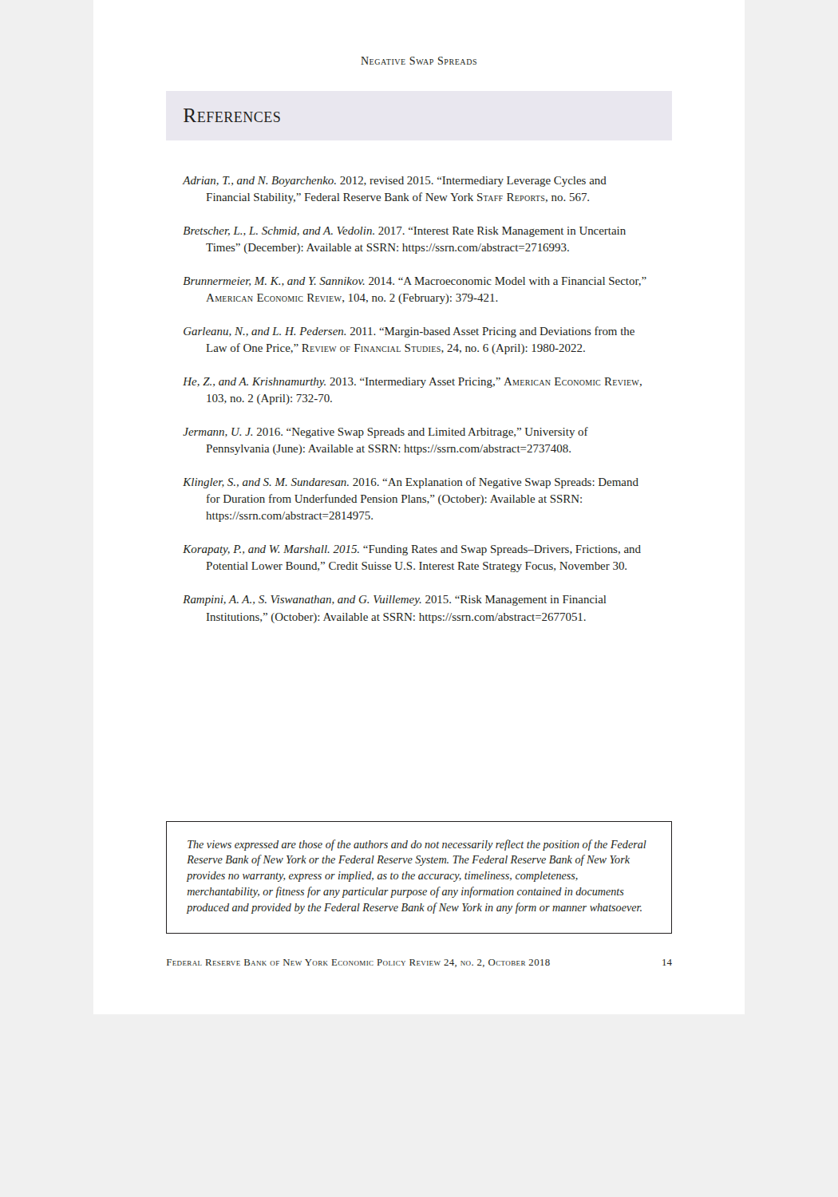Negative Swap Spreads
References
Adrian, T., and N. Boyarchenko. 2012, revised 2015. “Intermediary Leverage Cycles and Financial Stability,” Federal Reserve Bank of New York Staff Reports, no. 567.
Bretscher, L., L. Schmid, and A. Vedolin. 2017. “Interest Rate Risk Management in Uncertain Times” (December): Available at SSRN: https://ssrn.com/abstract=2716993.
Brunnermeier, M. K., and Y. Sannikov. 2014. “A Macroeconomic Model with a Financial Sector,” American Economic Review, 104, no. 2 (February): 379-421.
Garleanu, N., and L. H. Pedersen. 2011. “Margin-based Asset Pricing and Deviations from the Law of One Price,” Review of Financial Studies, 24, no. 6 (April): 1980-2022.
He, Z., and A. Krishnamurthy. 2013. “Intermediary Asset Pricing,” American Economic Review, 103, no. 2 (April): 732-70.
Jermann, U. J. 2016. “Negative Swap Spreads and Limited Arbitrage,” University of Pennsylvania (June): Available at SSRN: https://ssrn.com/abstract=2737408.
Klingler, S., and S. M. Sundaresan. 2016. “An Explanation of Negative Swap Spreads: Demand for Duration from Underfunded Pension Plans,” (October): Available at SSRN: https://ssrn.com/abstract=2814975.
Korapaty, P., and W. Marshall. 2015. “Funding Rates and Swap Spreads–Drivers, Frictions, and Potential Lower Bound,” Credit Suisse U.S. Interest Rate Strategy Focus, November 30.
Rampini, A. A., S. Viswanathan, and G. Vuillemey. 2015. “Risk Management in Financial Institutions,” (October): Available at SSRN: https://ssrn.com/abstract=2677051.
The views expressed are those of the authors and do not necessarily reflect the position of the Federal Reserve Bank of New York or the Federal Reserve System. The Federal Reserve Bank of New York provides no warranty, express or implied, as to the accuracy, timeliness, completeness, merchantability, or fitness for any particular purpose of any information contained in documents produced and provided by the Federal Reserve Bank of New York in any form or manner whatsoever.
Federal Reserve Bank of New York Economic Policy Review 24, no. 2, October 2018
14